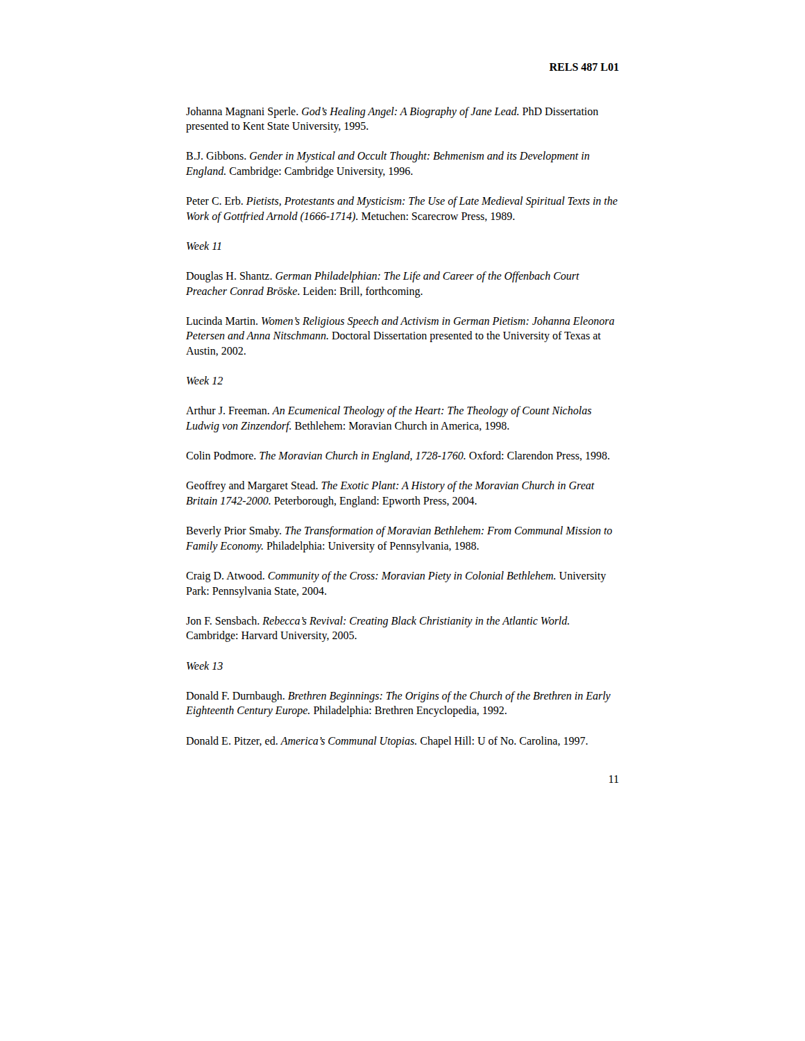RELS 487 L01
Johanna Magnani Sperle. God’s Healing Angel: A Biography of Jane Lead. PhD Dissertation presented to Kent State University, 1995.
B.J. Gibbons. Gender in Mystical and Occult Thought: Behmenism and its Development in England. Cambridge: Cambridge University, 1996.
Peter C. Erb. Pietists, Protestants and Mysticism: The Use of Late Medieval Spiritual Texts in the Work of Gottfried Arnold (1666-1714). Metuchen: Scarecrow Press, 1989.
Week 11
Douglas H. Shantz. German Philadelphian: The Life and Career of the Offenbach Court Preacher Conrad Bröske. Leiden: Brill, forthcoming.
Lucinda Martin. Women’s Religious Speech and Activism in German Pietism: Johanna Eleonora Petersen and Anna Nitschmann. Doctoral Dissertation presented to the University of Texas at Austin, 2002.
Week 12
Arthur J. Freeman. An Ecumenical Theology of the Heart: The Theology of Count Nicholas Ludwig von Zinzendorf. Bethlehem: Moravian Church in America, 1998.
Colin Podmore. The Moravian Church in England, 1728-1760. Oxford: Clarendon Press, 1998.
Geoffrey and Margaret Stead. The Exotic Plant: A History of the Moravian Church in Great Britain 1742-2000. Peterborough, England: Epworth Press, 2004.
Beverly Prior Smaby. The Transformation of Moravian Bethlehem: From Communal Mission to Family Economy. Philadelphia: University of Pennsylvania, 1988.
Craig D. Atwood. Community of the Cross: Moravian Piety in Colonial Bethlehem. University Park: Pennsylvania State, 2004.
Jon F. Sensbach. Rebecca’s Revival: Creating Black Christianity in the Atlantic World. Cambridge: Harvard University, 2005.
Week 13
Donald F. Durnbaugh. Brethren Beginnings: The Origins of the Church of the Brethren in Early Eighteenth Century Europe. Philadelphia: Brethren Encyclopedia, 1992.
Donald E. Pitzer, ed. America’s Communal Utopias. Chapel Hill: U of No. Carolina, 1997.
11